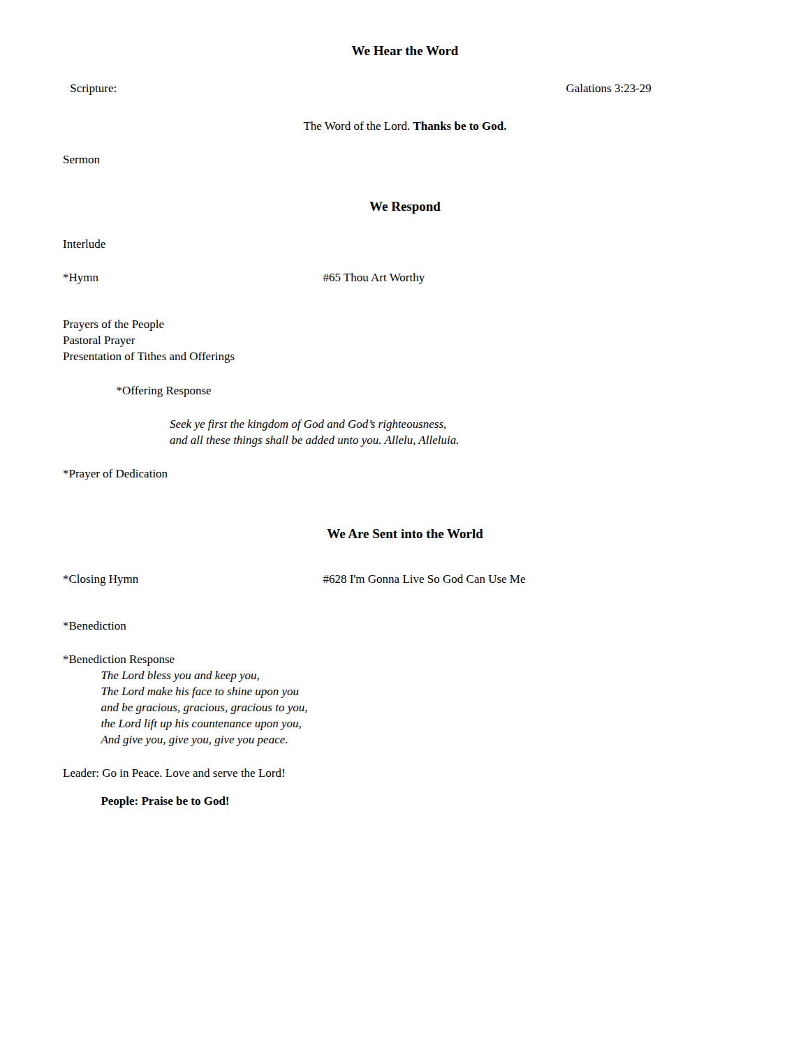We Hear the Word
Scripture:
Galations 3:23-29
The Word of the Lord. Thanks be to God.
Sermon
We Respond
Interlude
*Hymn
#65 Thou Art Worthy
Prayers of the People
Pastoral Prayer
Presentation of Tithes and Offerings
*Offering Response
Seek ye first the kingdom of God and God’s righteousness,
and all these things shall be added unto you. Allelu, Alleluia.
*Prayer of Dedication
We Are Sent into the World
*Closing Hymn
#628 I'm Gonna Live So God Can Use Me
*Benediction
*Benediction Response
The Lord bless you and keep you,
The Lord make his face to shine upon you
and be gracious, gracious, gracious to you,
the Lord lift up his countenance upon you,
And give you, give you, give you peace.
Leader: Go in Peace. Love and serve the Lord!
People: Praise be to God!